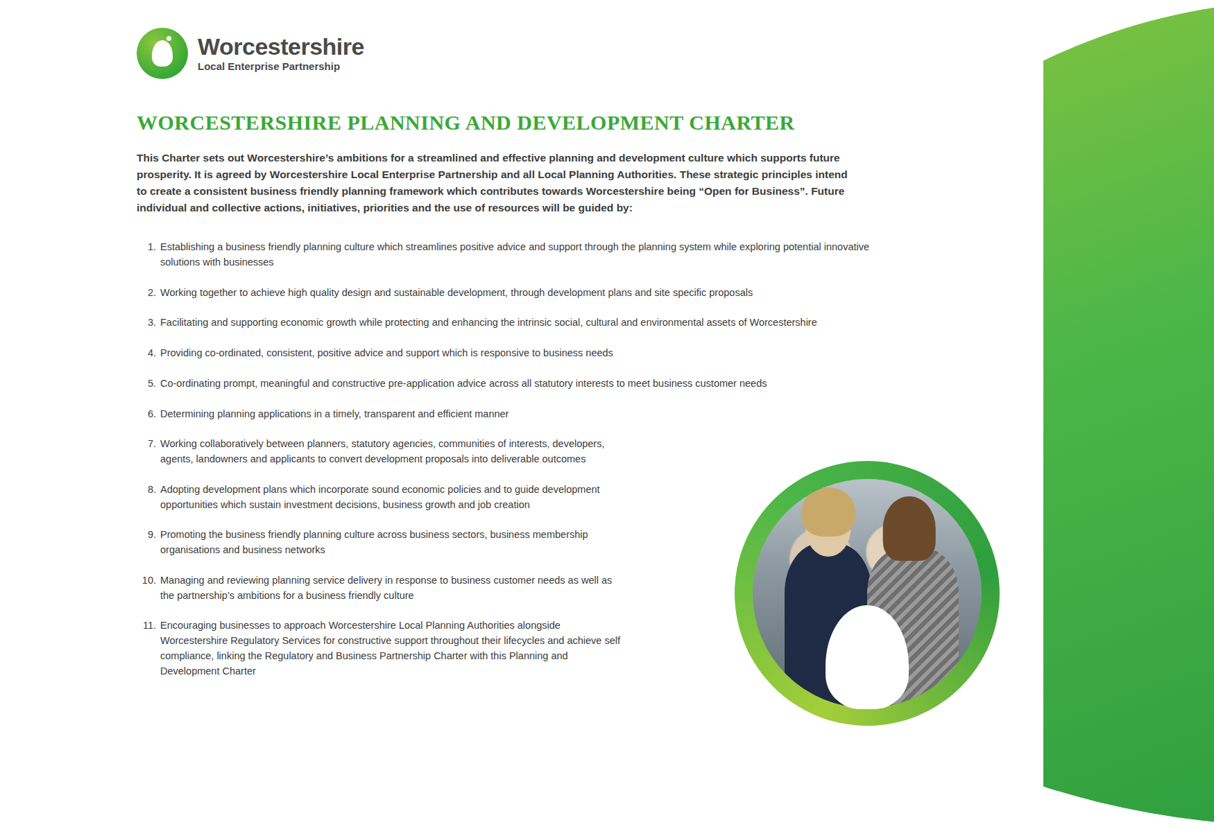Worcestershire Local Enterprise Partnership
Worcestershire Planning and Development Charter
This Charter sets out Worcestershire’s ambitions for a streamlined and effective planning and development culture which supports future prosperity. It is agreed by Worcestershire Local Enterprise Partnership and all Local Planning Authorities. These strategic principles intend to create a consistent business friendly planning framework which contributes towards Worcestershire being “Open for Business”. Future individual and collective actions, initiatives, priorities and the use of resources will be guided by:
Establishing a business friendly planning culture which streamlines positive advice and support through the planning system while exploring potential innovative solutions with businesses
Working together to achieve high quality design and sustainable development, through development plans and site specific proposals
Facilitating and supporting economic growth while protecting and enhancing the intrinsic social, cultural and environmental assets of Worcestershire
Providing co-ordinated, consistent, positive advice and support which is responsive to business needs
Co-ordinating prompt, meaningful and constructive pre-application advice across all statutory interests to meet business customer needs
Determining planning applications in a timely, transparent and efficient manner
Working collaboratively between planners, statutory agencies, communities of interests, developers, agents, landowners and applicants to convert development proposals into deliverable outcomes
Adopting development plans which incorporate sound economic policies and to guide development opportunities which sustain investment decisions, business growth and job creation
Promoting the business friendly planning culture across business sectors, business membership organisations and business networks
Managing and reviewing planning service delivery in response to business customer needs as well as the partnership’s ambitions for a business friendly culture
Encouraging businesses to approach Worcestershire Local Planning Authorities alongside Worcestershire Regulatory Services for constructive support throughout their lifecycles and achieve self compliance, linking the Regulatory and Business Partnership Charter with this Planning and Development Charter